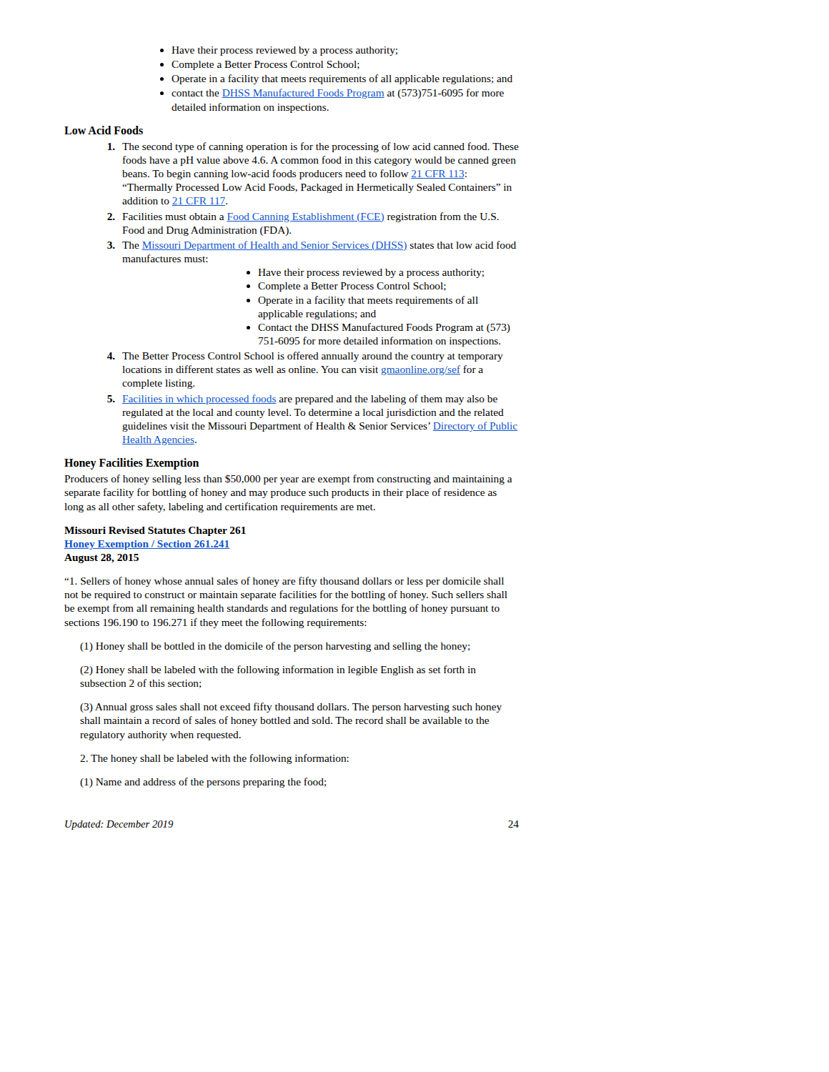Have their process reviewed by a process authority;
Complete a Better Process Control School;
Operate in a facility that meets requirements of all applicable regulations; and
contact the DHSS Manufactured Foods Program at (573)751-6095 for more detailed information on inspections.
Low Acid Foods
The second type of canning operation is for the processing of low acid canned food. These foods have a pH value above 4.6. A common food in this category would be canned green beans. To begin canning low-acid foods producers need to follow 21 CFR 113: “Thermally Processed Low Acid Foods, Packaged in Hermetically Sealed Containers” in addition to 21 CFR 117.
Facilities must obtain a Food Canning Establishment (FCE) registration from the U.S. Food and Drug Administration (FDA).
The Missouri Department of Health and Senior Services (DHSS) states that low acid food manufactures must:
Have their process reviewed by a process authority;
Complete a Better Process Control School;
Operate in a facility that meets requirements of all applicable regulations; and
Contact the DHSS Manufactured Foods Program at (573) 751-6095 for more detailed information on inspections.
The Better Process Control School is offered annually around the country at temporary locations in different states as well as online. You can visit gmaonline.org/sef for a complete listing.
Facilities in which processed foods are prepared and the labeling of them may also be regulated at the local and county level. To determine a local jurisdiction and the related guidelines visit the Missouri Department of Health & Senior Services’ Directory of Public Health Agencies.
Honey Facilities Exemption
Producers of honey selling less than $50,000 per year are exempt from constructing and maintaining a separate facility for bottling of honey and may produce such products in their place of residence as long as all other safety, labeling and certification requirements are met.
Missouri Revised Statutes Chapter 261
Honey Exemption / Section 261.241
August 28, 2015
“1. Sellers of honey whose annual sales of honey are fifty thousand dollars or less per domicile shall not be required to construct or maintain separate facilities for the bottling of honey. Such sellers shall be exempt from all remaining health standards and regulations for the bottling of honey pursuant to sections 196.190 to 196.271 if they meet the following requirements:
(1) Honey shall be bottled in the domicile of the person harvesting and selling the honey;
(2) Honey shall be labeled with the following information in legible English as set forth in subsection 2 of this section;
(3) Annual gross sales shall not exceed fifty thousand dollars. The person harvesting such honey shall maintain a record of sales of honey bottled and sold. The record shall be available to the regulatory authority when requested.
2. The honey shall be labeled with the following information:
(1) Name and address of the persons preparing the food;
Updated: December 2019 24